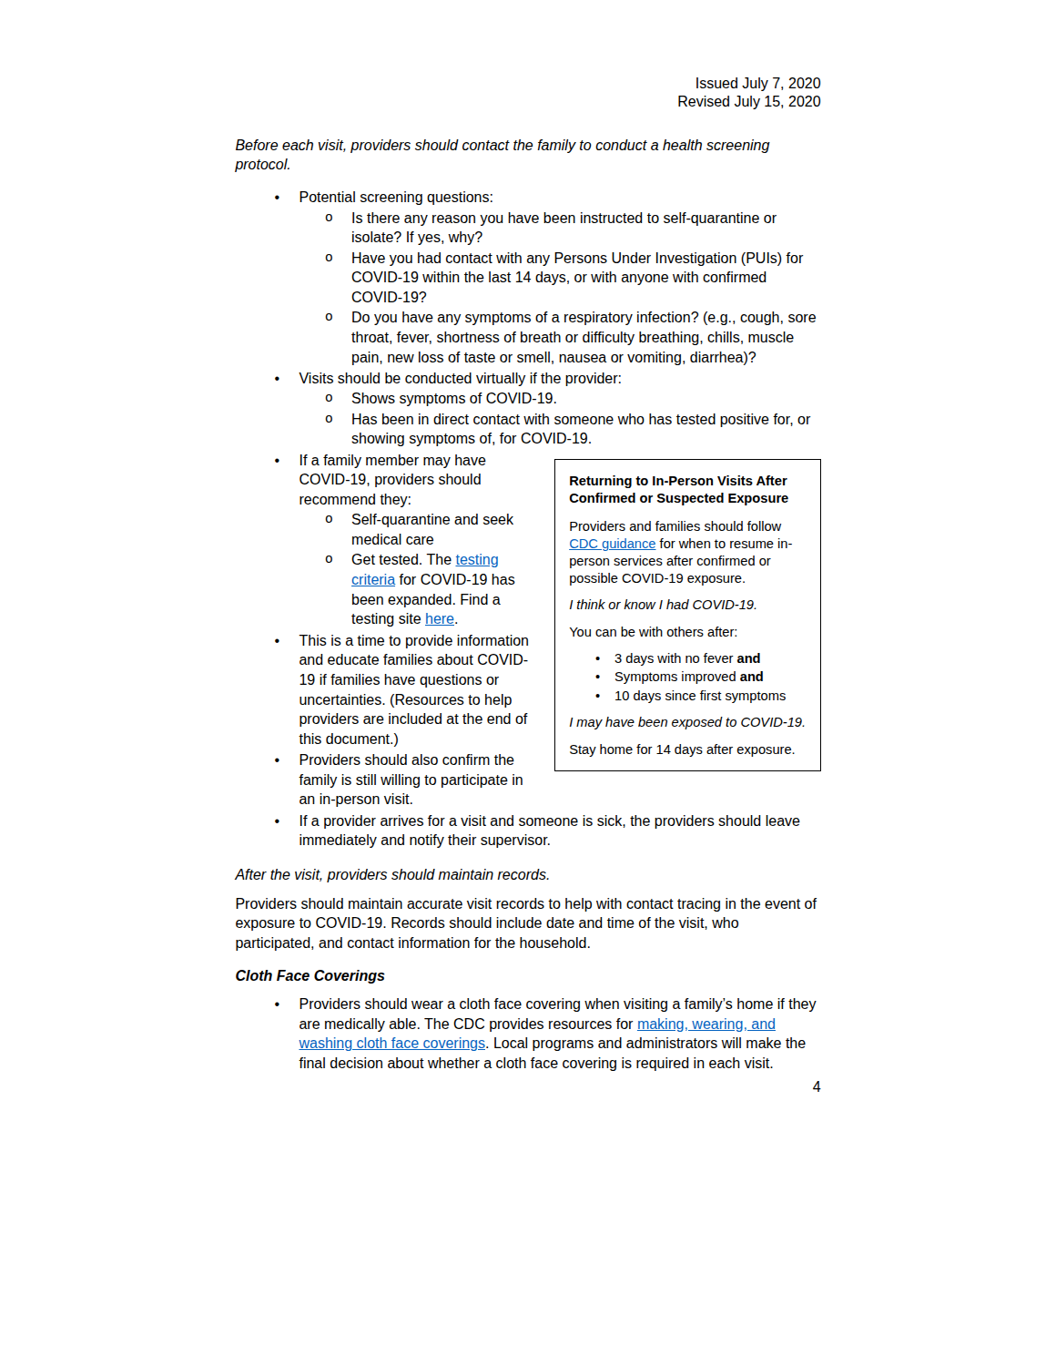Issued July 7, 2020
Revised July 15, 2020
Before each visit, providers should contact the family to conduct a health screening protocol.
Potential screening questions:
Is there any reason you have been instructed to self-quarantine or isolate? If yes, why?
Have you had contact with any Persons Under Investigation (PUIs) for COVID-19 within the last 14 days, or with anyone with confirmed COVID-19?
Do you have any symptoms of a respiratory infection? (e.g., cough, sore throat, fever, shortness of breath or difficulty breathing, chills, muscle pain, new loss of taste or smell, nausea or vomiting, diarrhea)?
Visits should be conducted virtually if the provider:
Shows symptoms of COVID-19.
Has been in direct contact with someone who has tested positive for, or showing symptoms of, for COVID-19.
Returning to In-Person Visits After Confirmed or Suspected Exposure
Providers and families should follow CDC guidance for when to resume in-person services after confirmed or possible COVID-19 exposure.
I think or know I had COVID-19.
You can be with others after:
3 days with no fever and
Symptoms improved and
10 days since first symptoms
I may have been exposed to COVID-19.
Stay home for 14 days after exposure.
If a family member may have COVID-19, providers should recommend they:
Self-quarantine and seek medical care
Get tested. The testing criteria for COVID-19 has been expanded. Find a testing site here.
This is a time to provide information and educate families about COVID-19 if families have questions or uncertainties. (Resources to help providers are included at the end of this document.)
Providers should also confirm the family is still willing to participate in an in-person visit.
If a provider arrives for a visit and someone is sick, the providers should leave immediately and notify their supervisor.
After the visit, providers should maintain records.
Providers should maintain accurate visit records to help with contact tracing in the event of exposure to COVID-19. Records should include date and time of the visit, who participated, and contact information for the household.
Cloth Face Coverings
Providers should wear a cloth face covering when visiting a family’s home if they are medically able. The CDC provides resources for making, wearing, and washing cloth face coverings. Local programs and administrators will make the final decision about whether a cloth face covering is required in each visit.
4